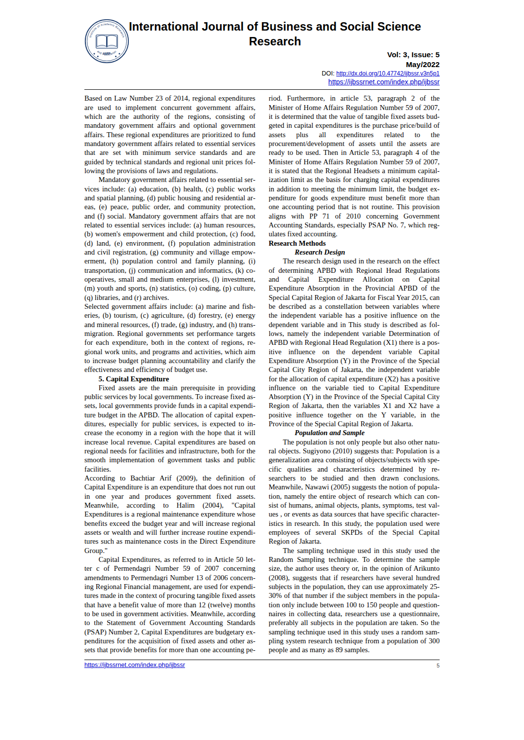Institute of Academic Research and Publication IARP
International Journal of Business and Social Science Research
Vol: 3, Issue: 5
May/2022
DOI: http://dx.doi.org/10.47742/ijbssr.v3n5p1
https://ijbssrnet.com/index.php/ijbssr
Based on Law Number 23 of 2014, regional expenditures are used to implement concurrent government affairs, which are the authority of the regions, consisting of mandatory government affairs and optional government affairs. These regional expenditures are prioritized to fund mandatory government affairs related to essential services that are set with minimum service standards and are guided by technical standards and regional unit prices following the provisions of laws and regulations.
Mandatory government affairs related to essential services include: (a) education, (b) health, (c) public works and spatial planning, (d) public housing and residential areas, (e) peace, public order, and community protection, and (f) social. Mandatory government affairs that are not related to essential services include: (a) human resources, (b) women's empowerment and child protection, (c) food, (d) land, (e) environment, (f) population administration and civil registration, (g) community and village empowerment, (h) population control and family planning, (i) transportation, (j) communication and informatics, (k) cooperatives, small and medium enterprises, (l) investment, (m) youth and sports, (n) statistics, (o) coding, (p) culture, (q) libraries, and (r) archives.
Selected government affairs include: (a) marine and fisheries, (b) tourism, (c) agriculture, (d) forestry, (e) energy and mineral resources, (f) trade, (g) industry, and (h) transmigration. Regional governments set performance targets for each expenditure, both in the context of regions, regional work units, and programs and activities, which aim to increase budget planning accountability and clarify the effectiveness and efficiency of budget use.
5. Capital Expenditure
Fixed assets are the main prerequisite in providing public services by local governments. To increase fixed assets, local governments provide funds in a capital expenditure budget in the APBD. The allocation of capital expenditures, especially for public services, is expected to increase the economy in a region with the hope that it will increase local revenue. Capital expenditures are based on regional needs for facilities and infrastructure, both for the smooth implementation of government tasks and public facilities.
According to Bachtiar Arif (2009), the definition of Capital Expenditure is an expenditure that does not run out in one year and produces government fixed assets. Meanwhile, according to Halim (2004), "Capital Expenditures is a regional maintenance expenditure whose benefits exceed the budget year and will increase regional assets or wealth and will further increase routine expenditures such as maintenance costs in the Direct Expenditure Group."
Capital Expenditures, as referred to in Article 50 letter c of Permendagri Number 59 of 2007 concerning amendments to Permendagri Number 13 of 2006 concerning Regional Financial management, are used for expenditures made in the context of procuring tangible fixed assets that have a benefit value of more than 12 (twelve) months to be used in government activities. Meanwhile, according to the Statement of Government Accounting Standards (PSAP) Number 2, Capital Expenditures are budgetary expenditures for the acquisition of fixed assets and other assets that provide benefits for more than one accounting period. Furthermore, in article 53, paragraph 2 of the Minister of Home Affairs Regulation Number 59 of 2007, it is determined that the value of tangible fixed assets budgeted in capital expenditures is the purchase price/build of assets plus all expenditures related to the procurement/development of assets until the assets are ready to be used. Then in Article 53, paragraph 4 of the Minister of Home Affairs Regulation Number 59 of 2007, it is stated that the Regional Headsets a minimum capitalization limit as the basis for charging capital expenditures in addition to meeting the minimum limit, the budget expenditure for goods expenditure must benefit more than one accounting period that is not routine. This provision aligns with PP 71 of 2010 concerning Government Accounting Standards, especially PSAP No. 7, which regulates fixed accounting.
Research Methods
Research Design
The research design used in the research on the effect of determining APBD with Regional Head Regulations and Capital Expenditure Allocation on Capital Expenditure Absorption in the Provincial APBD of the Special Capital Region of Jakarta for Fiscal Year 2015, can be described as a constellation between variables where the independent variable has a positive influence on the dependent variable and in This study is described as follows, namely the independent variable Determination of APBD with Regional Head Regulation (X1) there is a positive influence on the dependent variable Capital Expenditure Absorption (Y) in the Province of the Special Capital City Region of Jakarta, the independent variable for the allocation of capital expenditure (X2) has a positive influence on the variable tied to Capital Expenditure Absorption (Y) in the Province of the Special Capital City Region of Jakarta, then the variables X1 and X2 have a positive influence together on the Y variable, in the Province of the Special Capital Region of Jakarta.
Population and Sample
The population is not only people but also other natural objects. Sugiyono (2010) suggests that: Population is a generalization area consisting of objects/subjects with specific qualities and characteristics determined by researchers to be studied and then drawn conclusions. Meanwhile, Nawawi (2005) suggests the notion of population, namely the entire object of research which can consist of humans, animal objects, plants, symptoms, test values , or events as data sources that have specific characteristics in research. In this study, the population used were employees of several SKPDs of the Special Capital Region of Jakarta.
The sampling technique used in this study used the Random Sampling technique. To determine the sample size, the author uses theory or, in the opinion of Arikunto (2008), suggests that if researchers have several hundred subjects in the population, they can use approximately 25-30% of that number if the subject members in the population only include between 100 to 150 people and questionnaires in collecting data, researchers use a questionnaire, preferably all subjects in the population are taken. So the sampling technique used in this study uses a random sampling system research technique from a population of 300 people and as many as 89 samples.
https://ijbssrnet.com/index.php/ijbssr 5